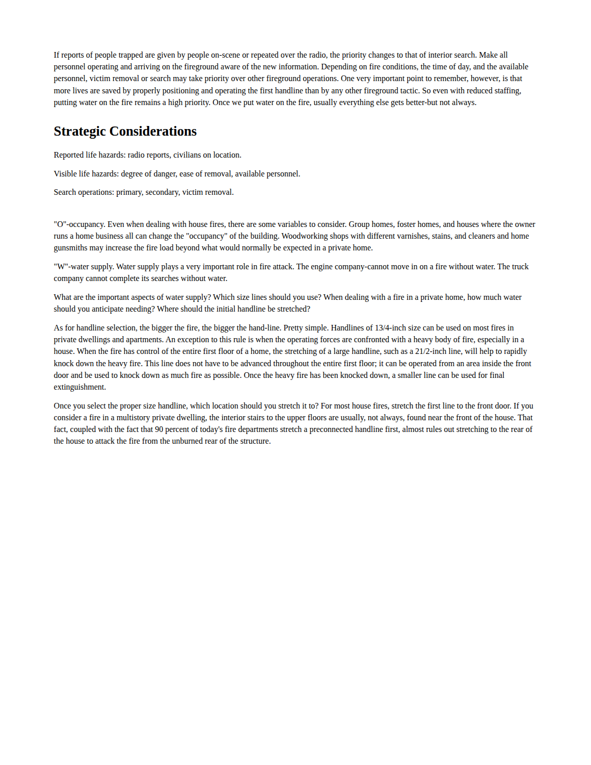If reports of people trapped are given by people on-scene or repeated over the radio, the priority changes to that of interior search. Make all personnel operating and arriving on the fireground aware of the new information. Depending on fire conditions, the time of day, and the available personnel, victim removal or search may take priority over other fireground operations. One very important point to remember, however, is that more lives are saved by properly positioning and operating the first handline than by any other fireground tactic. So even with reduced staffing, putting water on the fire remains a high priority. Once we put water on the fire, usually everything else gets better-but not always.
Strategic Considerations
Reported life hazards: radio reports, civilians on location.
Visible life hazards: degree of danger, ease of removal, available personnel.
Search operations: primary, secondary, victim removal.
"O"-occupancy. Even when dealing with house fires, there are some variables to consider. Group homes, foster homes, and houses where the owner runs a home business all can change the "occupancy" of the building. Woodworking shops with different varnishes, stains, and cleaners and home gunsmiths may increase the fire load beyond what would normally be expected in a private home.
"W"-water supply. Water supply plays a very important role in fire attack. The engine company-cannot move in on a fire without water. The truck company cannot complete its searches without water.
What are the important aspects of water supply? Which size lines should you use? When dealing with a fire in a private home, how much water should you anticipate needing? Where should the initial handline be stretched?
As for handline selection, the bigger the fire, the bigger the hand-line. Pretty simple. Handlines of 13/4-inch size can be used on most fires in private dwellings and apartments. An exception to this rule is when the operating forces are confronted with a heavy body of fire, especially in a house. When the fire has control of the entire first floor of a home, the stretching of a large handline, such as a 21/2-inch line, will help to rapidly knock down the heavy fire. This line does not have to be advanced throughout the entire first floor; it can be operated from an area inside the front door and be used to knock down as much fire as possible. Once the heavy fire has been knocked down, a smaller line can be used for final extinguishment.
Once you select the proper size handline, which location should you stretch it to? For most house fires, stretch the first line to the front door. If you consider a fire in a multistory private dwelling, the interior stairs to the upper floors are usually, not always, found near the front of the house. That fact, coupled with the fact that 90 percent of today's fire departments stretch a preconnected handline first, almost rules out stretching to the rear of the house to attack the fire from the unburned rear of the structure.